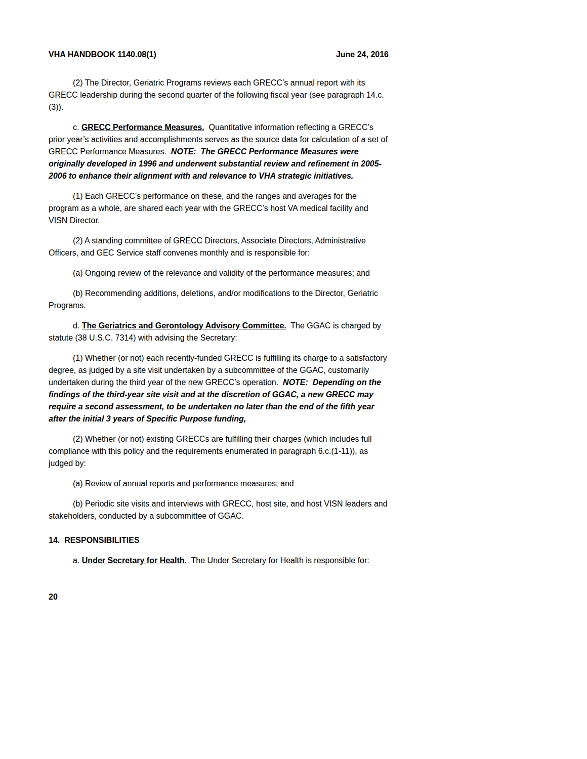VHA HANDBOOK 1140.08(1) June 24, 2016
(2) The Director, Geriatric Programs reviews each GRECC’s annual report with its GRECC leadership during the second quarter of the following fiscal year (see paragraph 14.c.(3)).
c. GRECC Performance Measures. Quantitative information reflecting a GRECC’s prior year’s activities and accomplishments serves as the source data for calculation of a set of GRECC Performance Measures. NOTE: The GRECC Performance Measures were originally developed in 1996 and underwent substantial review and refinement in 2005-2006 to enhance their alignment with and relevance to VHA strategic initiatives.
(1) Each GRECC’s performance on these, and the ranges and averages for the program as a whole, are shared each year with the GRECC’s host VA medical facility and VISN Director.
(2) A standing committee of GRECC Directors, Associate Directors, Administrative Officers, and GEC Service staff convenes monthly and is responsible for:
(a) Ongoing review of the relevance and validity of the performance measures; and
(b) Recommending additions, deletions, and/or modifications to the Director, Geriatric Programs.
d. The Geriatrics and Gerontology Advisory Committee. The GGAC is charged by statute (38 U.S.C. 7314) with advising the Secretary:
(1) Whether (or not) each recently-funded GRECC is fulfilling its charge to a satisfactory degree, as judged by a site visit undertaken by a subcommittee of the GGAC, customarily undertaken during the third year of the new GRECC’s operation. NOTE: Depending on the findings of the third-year site visit and at the discretion of GGAC, a new GRECC may require a second assessment, to be undertaken no later than the end of the fifth year after the initial 3 years of Specific Purpose funding,
(2) Whether (or not) existing GRECCs are fulfilling their charges (which includes full compliance with this policy and the requirements enumerated in paragraph 6.c.(1-11)), as judged by:
(a) Review of annual reports and performance measures; and
(b) Periodic site visits and interviews with GRECC, host site, and host VISN leaders and stakeholders, conducted by a subcommittee of GGAC.
14. RESPONSIBILITIES
a. Under Secretary for Health. The Under Secretary for Health is responsible for:
20